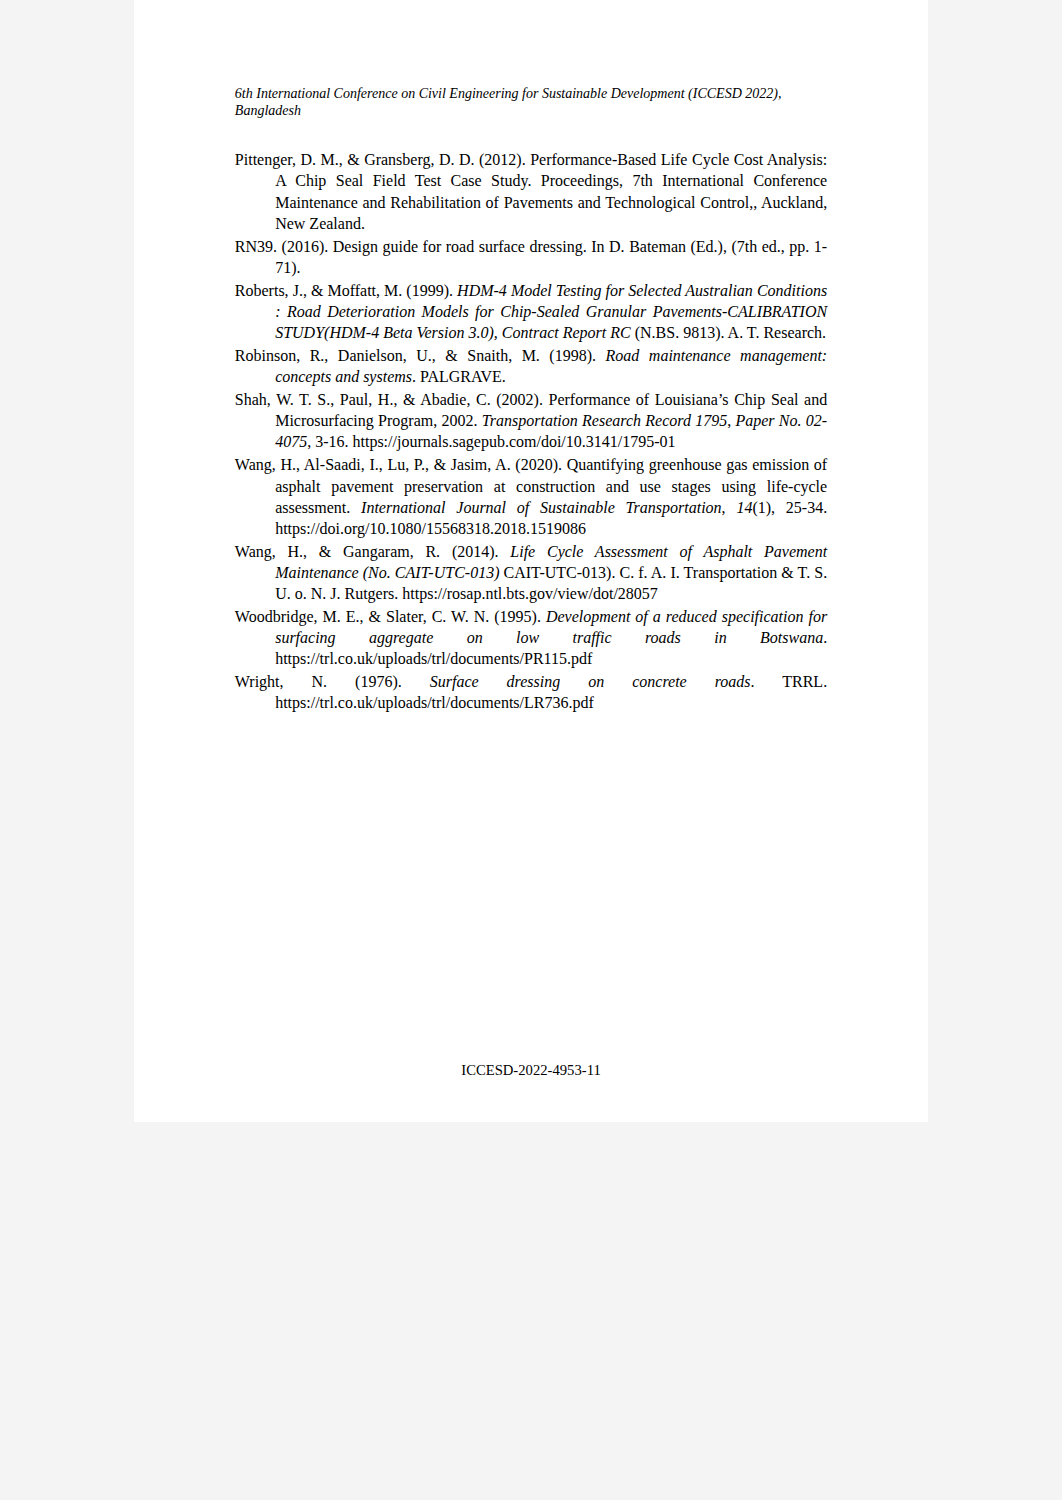6th International Conference on Civil Engineering for Sustainable Development (ICCESD 2022), Bangladesh
Pittenger, D. M., & Gransberg, D. D. (2012). Performance-Based Life Cycle Cost Analysis: A Chip Seal Field Test Case Study. Proceedings, 7th International Conference Maintenance and Rehabilitation of Pavements and Technological Control,, Auckland, New Zealand.
RN39. (2016). Design guide for road surface dressing. In D. Bateman (Ed.), (7th ed., pp. 1-71).
Roberts, J., & Moffatt, M. (1999). HDM-4 Model Testing for Selected Australian Conditions : Road Deterioration Models for Chip-Sealed Granular Pavements-CALIBRATION STUDY(HDM-4 Beta Version 3.0), Contract Report RC (N.BS. 9813). A. T. Research.
Robinson, R., Danielson, U., & Snaith, M. (1998). Road maintenance management: concepts and systems. PALGRAVE.
Shah, W. T. S., Paul, H., & Abadie, C. (2002). Performance of Louisiana’s Chip Seal and Microsurfacing Program, 2002. Transportation Research Record 1795, Paper No. 02-4075, 3-16. https://journals.sagepub.com/doi/10.3141/1795-01
Wang, H., Al-Saadi, I., Lu, P., & Jasim, A. (2020). Quantifying greenhouse gas emission of asphalt pavement preservation at construction and use stages using life-cycle assessment. International Journal of Sustainable Transportation, 14(1), 25-34. https://doi.org/10.1080/15568318.2018.1519086
Wang, H., & Gangaram, R. (2014). Life Cycle Assessment of Asphalt Pavement Maintenance (No. CAIT-UTC-013) CAIT-UTC-013). C. f. A. I. Transportation & T. S. U. o. N. J. Rutgers. https://rosap.ntl.bts.gov/view/dot/28057
Woodbridge, M. E., & Slater, C. W. N. (1995). Development of a reduced specification for surfacing aggregate on low traffic roads in Botswana. https://trl.co.uk/uploads/trl/documents/PR115.pdf
Wright, N. (1976). Surface dressing on concrete roads. TRRL. https://trl.co.uk/uploads/trl/documents/LR736.pdf
ICCESD-2022-4953-11